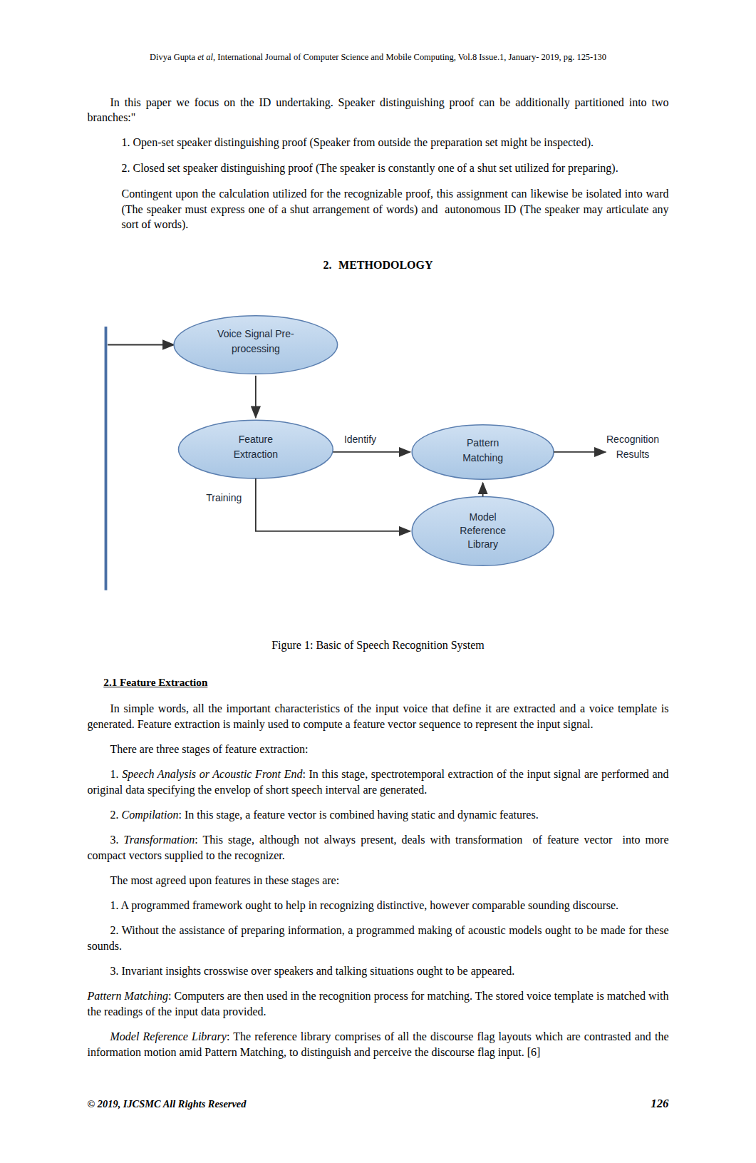Divya Gupta et al, International Journal of Computer Science and Mobile Computing, Vol.8 Issue.1, January- 2019, pg. 125-130
In this paper we focus on the ID undertaking. Speaker distinguishing proof can be additionally partitioned into two branches:"
1. Open-set speaker distinguishing proof (Speaker from outside the preparation set might be inspected).
2. Closed set speaker distinguishing proof (The speaker is constantly one of a shut set utilized for preparing).
Contingent upon the calculation utilized for the recognizable proof, this assignment can likewise be isolated into ward (The speaker must express one of a shut arrangement of words) and autonomous ID (The speaker may articulate any sort of words).
2. METHODOLOGY
Voice Signal Pre- processing Feature Extraction Identify Pattern Matching Recognition Results Training Model Reference Library
Figure 1: Basic of Speech Recognition System
2.1 Feature Extraction
In simple words, all the important characteristics of the input voice that define it are extracted and a voice template is generated. Feature extraction is mainly used to compute a feature vector sequence to represent the input signal.
There are three stages of feature extraction:
1. Speech Analysis or Acoustic Front End: In this stage, spectrotemporal extraction of the input signal are performed and original data specifying the envelop of short speech interval are generated.
2. Compilation: In this stage, a feature vector is combined having static and dynamic features.
3. Transformation: This stage, although not always present, deals with transformation of feature vector into more compact vectors supplied to the recognizer.
The most agreed upon features in these stages are:
1. A programmed framework ought to help in recognizing distinctive, however comparable sounding discourse.
2. Without the assistance of preparing information, a programmed making of acoustic models ought to be made for these sounds.
3. Invariant insights crosswise over speakers and talking situations ought to be appeared.
Pattern Matching: Computers are then used in the recognition process for matching. The stored voice template is matched with the readings of the input data provided.
Model Reference Library: The reference library comprises of all the discourse flag layouts which are contrasted and the information motion amid Pattern Matching, to distinguish and perceive the discourse flag input. [6]
© 2019, IJCSMC All Rights Reserved 126